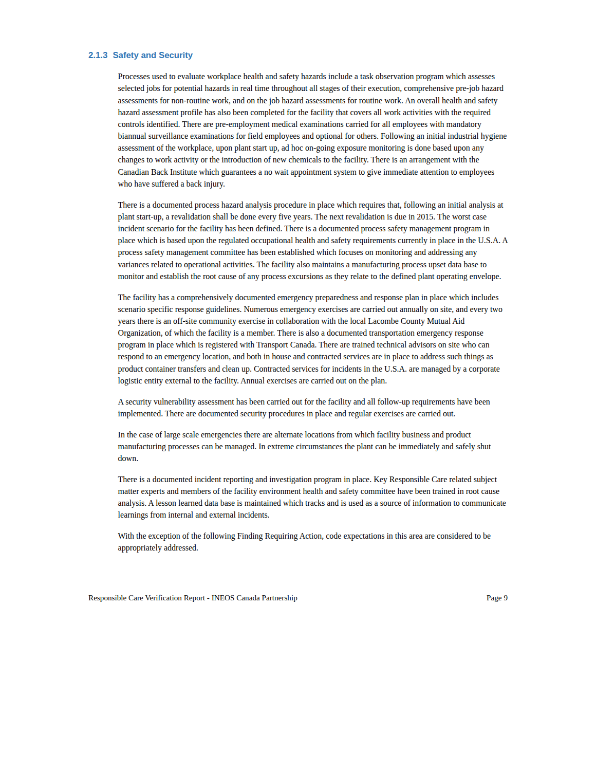2.1.3 Safety and Security
Processes used to evaluate workplace health and safety hazards include a task observation program which assesses selected jobs for potential hazards in real time throughout all stages of their execution, comprehensive pre-job hazard assessments for non-routine work, and on the job hazard assessments for routine work. An overall health and safety hazard assessment profile has also been completed for the facility that covers all work activities with the required controls identified. There are pre-employment medical examinations carried for all employees with mandatory biannual surveillance examinations for field employees and optional for others. Following an initial industrial hygiene assessment of the workplace, upon plant start up, ad hoc on-going exposure monitoring is done based upon any changes to work activity or the introduction of new chemicals to the facility. There is an arrangement with the Canadian Back Institute which guarantees a no wait appointment system to give immediate attention to employees who have suffered a back injury.
There is a documented process hazard analysis procedure in place which requires that, following an initial analysis at plant start-up, a revalidation shall be done every five years. The next revalidation is due in 2015. The worst case incident scenario for the facility has been defined. There is a documented process safety management program in place which is based upon the regulated occupational health and safety requirements currently in place in the U.S.A. A process safety management committee has been established which focuses on monitoring and addressing any variances related to operational activities. The facility also maintains a manufacturing process upset data base to monitor and establish the root cause of any process excursions as they relate to the defined plant operating envelope.
The facility has a comprehensively documented emergency preparedness and response plan in place which includes scenario specific response guidelines. Numerous emergency exercises are carried out annually on site, and every two years there is an off-site community exercise in collaboration with the local Lacombe County Mutual Aid Organization, of which the facility is a member. There is also a documented transportation emergency response program in place which is registered with Transport Canada. There are trained technical advisors on site who can respond to an emergency location, and both in house and contracted services are in place to address such things as product container transfers and clean up. Contracted services for incidents in the U.S.A. are managed by a corporate logistic entity external to the facility. Annual exercises are carried out on the plan.
A security vulnerability assessment has been carried out for the facility and all follow-up requirements have been implemented. There are documented security procedures in place and regular exercises are carried out.
In the case of large scale emergencies there are alternate locations from which facility business and product manufacturing processes can be managed. In extreme circumstances the plant can be immediately and safely shut down.
There is a documented incident reporting and investigation program in place. Key Responsible Care related subject matter experts and members of the facility environment health and safety committee have been trained in root cause analysis. A lesson learned data base is maintained which tracks and is used as a source of information to communicate learnings from internal and external incidents.
With the exception of the following Finding Requiring Action, code expectations in this area are considered to be appropriately addressed.
Responsible Care Verification Report - INEOS Canada Partnership Page 9